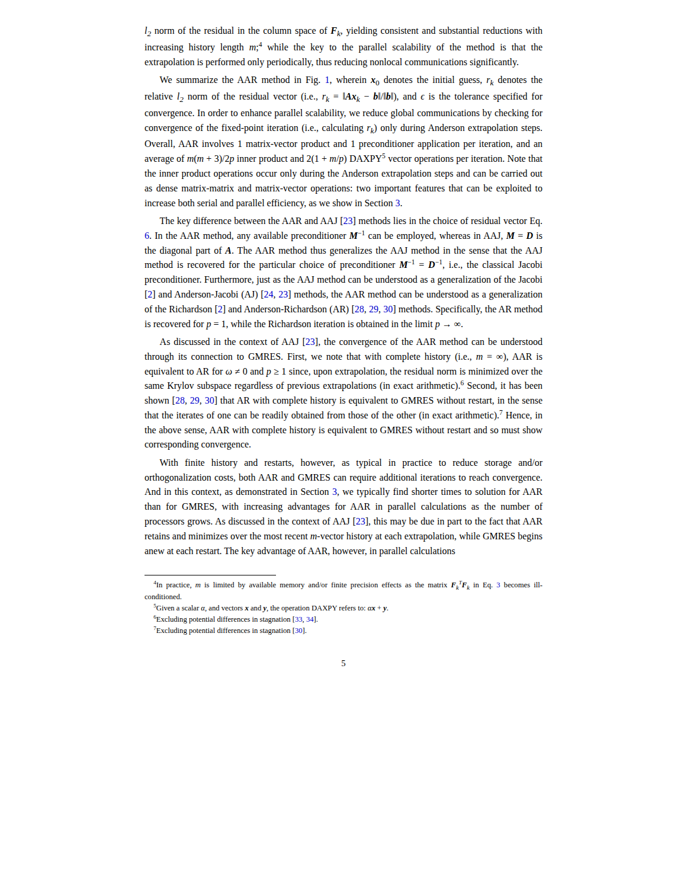l2 norm of the residual in the column space of Fk, yielding consistent and substantial reductions with increasing history length m;4 while the key to the parallel scalability of the method is that the extrapolation is performed only periodically, thus reducing nonlocal communications significantly.
We summarize the AAR method in Fig. 1, wherein x0 denotes the initial guess, rk denotes the relative l2 norm of the residual vector (i.e., rk = ‖Axk − b‖/‖b‖), and ϵ is the tolerance specified for convergence. In order to enhance parallel scalability, we reduce global communications by checking for convergence of the fixed-point iteration (i.e., calculating rk) only during Anderson extrapolation steps. Overall, AAR involves 1 matrix-vector product and 1 preconditioner application per iteration, and an average of m(m + 3)/2p inner product and 2(1 + m/p) DAXPY5 vector operations per iteration. Note that the inner product operations occur only during the Anderson extrapolation steps and can be carried out as dense matrix-matrix and matrix-vector operations: two important features that can be exploited to increase both serial and parallel efficiency, as we show in Section 3.
The key difference between the AAR and AAJ [23] methods lies in the choice of residual vector Eq. 6. In the AAR method, any available preconditioner M−1 can be employed, whereas in AAJ, M = D is the diagonal part of A. The AAR method thus generalizes the AAJ method in the sense that the AAJ method is recovered for the particular choice of preconditioner M−1 = D−1, i.e., the classical Jacobi preconditioner. Furthermore, just as the AAJ method can be understood as a generalization of the Jacobi [2] and Anderson-Jacobi (AJ) [24, 23] methods, the AAR method can be understood as a generalization of the Richardson [2] and Anderson-Richardson (AR) [28, 29, 30] methods. Specifically, the AR method is recovered for p = 1, while the Richardson iteration is obtained in the limit p → ∞.
As discussed in the context of AAJ [23], the convergence of the AAR method can be understood through its connection to GMRES. First, we note that with complete history (i.e., m = ∞), AAR is equivalent to AR for ω ≠ 0 and p ≥ 1 since, upon extrapolation, the residual norm is minimized over the same Krylov subspace regardless of previous extrapolations (in exact arithmetic).6 Second, it has been shown [28, 29, 30] that AR with complete history is equivalent to GMRES without restart, in the sense that the iterates of one can be readily obtained from those of the other (in exact arithmetic).7 Hence, in the above sense, AAR with complete history is equivalent to GMRES without restart and so must show corresponding convergence.
With finite history and restarts, however, as typical in practice to reduce storage and/or orthogonalization costs, both AAR and GMRES can require additional iterations to reach convergence. And in this context, as demonstrated in Section 3, we typically find shorter times to solution for AAR than for GMRES, with increasing advantages for AAR in parallel calculations as the number of processors grows. As discussed in the context of AAJ [23], this may be due in part to the fact that AAR retains and minimizes over the most recent m-vector history at each extrapolation, while GMRES begins anew at each restart. The key advantage of AAR, however, in parallel calculations
4In practice, m is limited by available memory and/or finite precision effects as the matrix FkTFk in Eq. 3 becomes ill-conditioned.
5Given a scalar α, and vectors x and y, the operation DAXPY refers to: αx + y.
6Excluding potential differences in stagnation [33, 34].
7Excluding potential differences in stagnation [30].
5